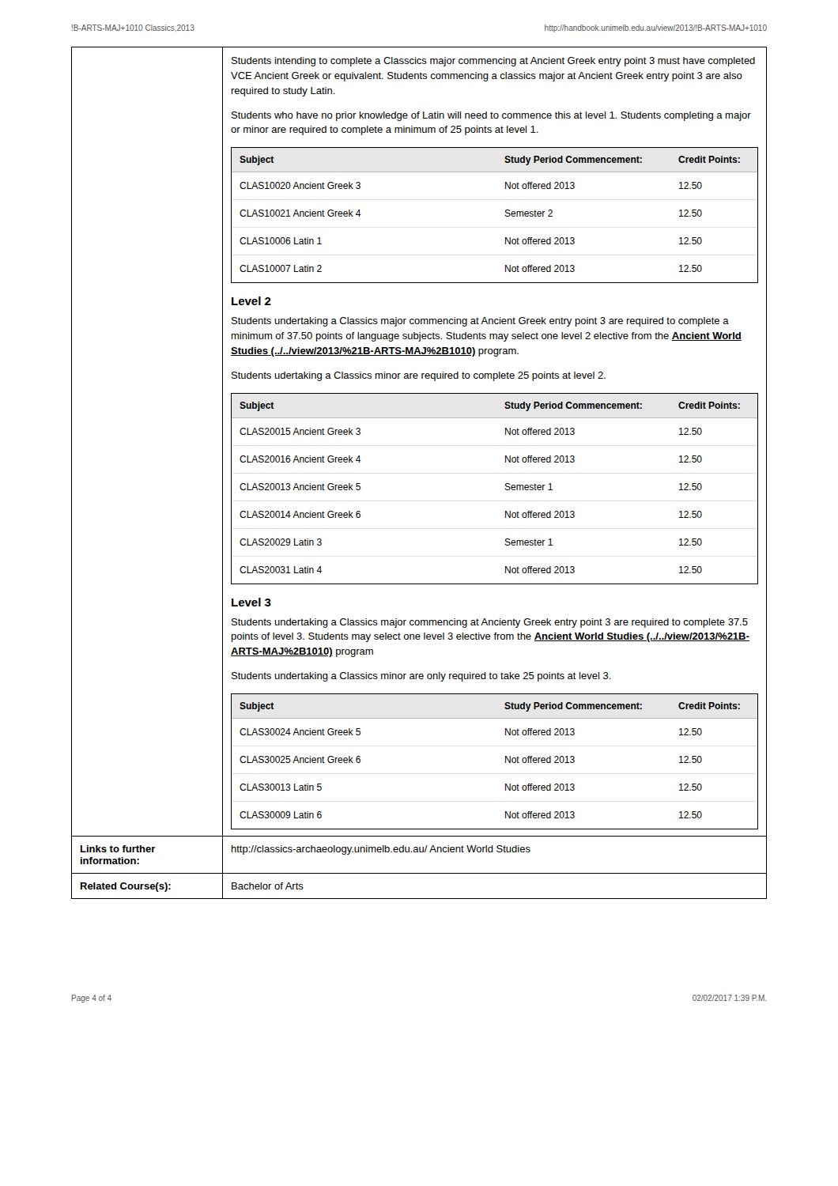!B-ARTS-MAJ+1010 Classics,2013
http://handbook.unimelb.edu.au/view/2013/!B-ARTS-MAJ+1010
| | Students intending to complete a Classcics major commencing at Ancient Greek entry point 3 must have completed VCE Ancient Greek or equivalent. Students commencing a classics major at Ancient Greek entry point 3 are also required to study Latin. Students who have no prior knowledge of Latin will need to commence this at level 1. Students completing a major or minor are required to complete a minimum of 25 points at level 1. / Subject / Study Period Commencement: / Credit Points: / / --- / --- / --- / / CLAS10020 Ancient Greek 3 / Not offered 2013 / 12.50 / / CLAS10021 Ancient Greek 4 / Semester 2 / 12.50 / / CLAS10006 Latin 1 / Not offered 2013 / 12.50 / / CLAS10007 Latin 2 / Not offered 2013 / 12.50 / Level 2 Students undertaking a Classics major commencing at Ancient Greek entry point 3 are required to complete a minimum of 37.50 points of language subjects. Students may select one level 2 elective from the Ancient World Studies (../../view/2013/%21B-ARTS-MAJ%2B1010) program. Students udertaking a Classics minor are required to complete 25 points at level 2. / Subject / Study Period Commencement: / Credit Points: / / --- / --- / --- / / CLAS20015 Ancient Greek 3 / Not offered 2013 / 12.50 / / CLAS20016 Ancient Greek 4 / Not offered 2013 / 12.50 / / CLAS20013 Ancient Greek 5 / Semester 1 / 12.50 / / CLAS20014 Ancient Greek 6 / Not offered 2013 / 12.50 / / CLAS20029 Latin 3 / Semester 1 / 12.50 / / CLAS20031 Latin 4 / Not offered 2013 / 12.50 / Level 3 Students undertaking a Classics major commencing at Ancienty Greek entry point 3 are required to complete 37.5 points of level 3. Students may select one level 3 elective from the Ancient World Studies (../../view/2013/%21B-ARTS-MAJ%2B1010) program Students undertaking a Classics minor are only required to take 25 points at level 3. / Subject / Study Period Commencement: / Credit Points: / / --- / --- / --- / / CLAS30024 Ancient Greek 5 / Not offered 2013 / 12.50 / / CLAS30025 Ancient Greek 6 / Not offered 2013 / 12.50 / / CLAS30013 Latin 5 / Not offered 2013 / 12.50 / / CLAS30009 Latin 6 / Not offered 2013 / 12.50 / |
| Links to further information: | http://classics-archaeology.unimelb.edu.au/ Ancient World Studies |
| Related Course(s): | Bachelor of Arts |
Page 4 of 4
02/02/2017 1:39 P.M.